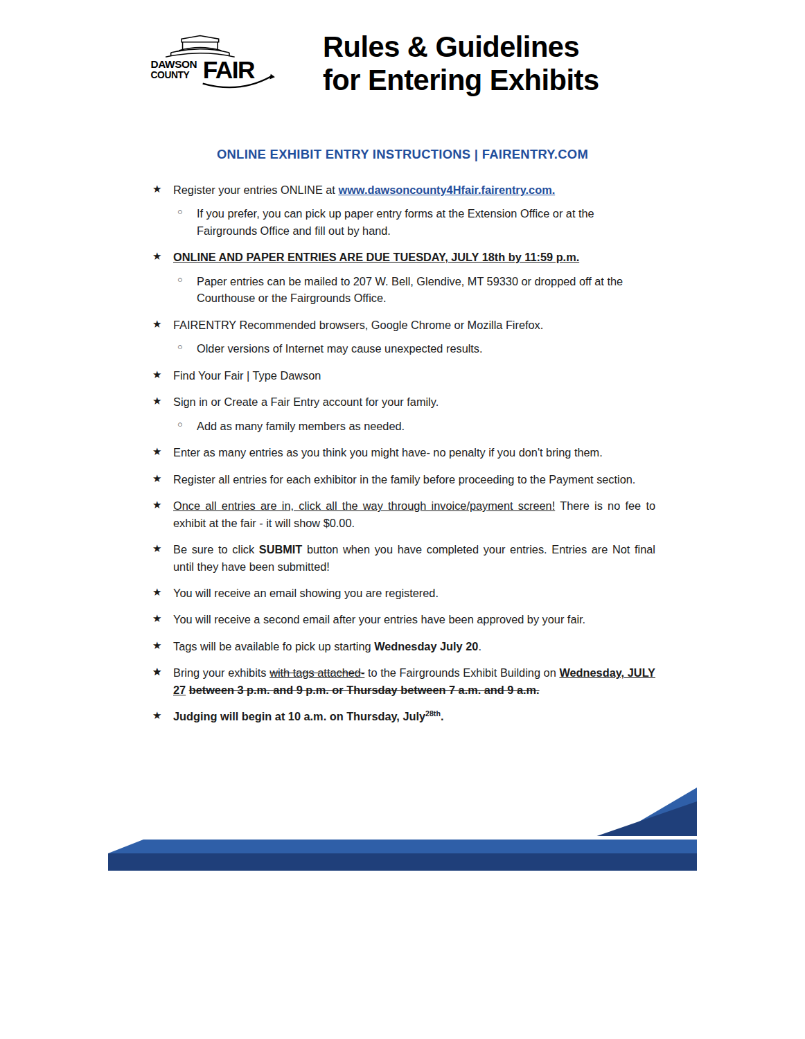Dawson County Fair DAWSON COUNTY FAIR
Rules & Guidelines
for Entering Exhibits
ONLINE EXHIBIT ENTRY INSTRUCTIONS | FAIRENTRY.COM
Register your entries ONLINE at www.dawsoncounty4Hfair.fairentry.com.
If you prefer, you can pick up paper entry forms at the Extension Office or at the Fairgrounds Office and fill out by hand.
ONLINE AND PAPER ENTRIES ARE DUE TUESDAY, JULY 18th by 11:59 p.m.
Paper entries can be mailed to 207 W. Bell, Glendive, MT 59330 or dropped off at the Courthouse or the Fairgrounds Office.
FAIRENTRY Recommended browsers, Google Chrome or Mozilla Firefox.
Older versions of Internet may cause unexpected results.
Find Your Fair | Type Dawson
Sign in or Create a Fair Entry account for your family.
Add as many family members as needed.
Enter as many entries as you think you might have- no penalty if you don't bring them.
Register all entries for each exhibitor in the family before proceeding to the Payment section.
Once all entries are in, click all the way through invoice/payment screen! There is no fee to exhibit at the fair - it will show $0.00.
Be sure to click SUBMIT button when you have completed your entries. Entries are Not final until they have been submitted!
You will receive an email showing you are registered.
You will receive a second email after your entries have been approved by your fair.
Tags will be available fo pick up starting Wednesday July 20.
Bring your exhibits with tags attached- to the Fairgrounds Exhibit Building on Wednesday, JULY 27 between 3 p.m. and 9 p.m. or Thursday between 7 a.m. and 9 a.m.
Judging will begin at 10 a.m. on Thursday, July28th.